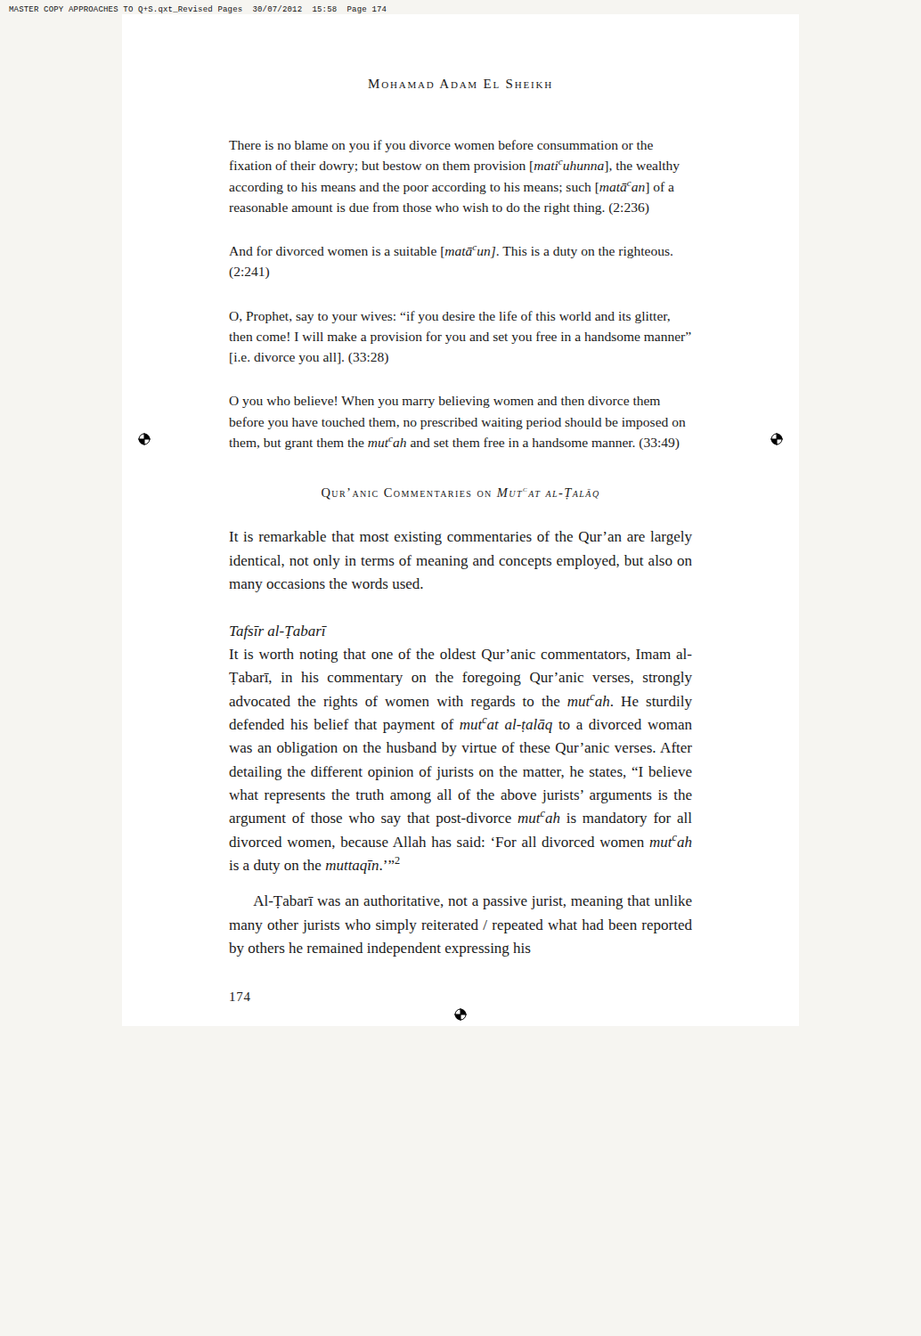MASTER COPY APPROACHES TO Q+S.qxt_Revised Pages 30/07/2012 15:58 Page 174
Mohamad Adam El Sheikh
There is no blame on you if you divorce women before consummation or the fixation of their dowry; but bestow on them provision [maticuhunna], the wealthy according to his means and the poor according to his means; such [matācan] of a reasonable amount is due from those who wish to do the right thing. (2:236)
And for divorced women is a suitable [matācun]. This is a duty on the righteous. (2:241)
O, Prophet, say to your wives: “if you desire the life of this world and its glitter, then come! I will make a provision for you and set you free in a handsome manner” [i.e. divorce you all]. (33:28)
O you who believe! When you marry believing women and then divorce them before you have touched them, no prescribed waiting period should be imposed on them, but grant them the mutcah and set them free in a handsome manner. (33:49)
Qur’anic Commentaries on Mutcat al-Ṭalāq
It is remarkable that most existing commentaries of the Qur’an are largely identical, not only in terms of meaning and concepts employed, but also on many occasions the words used.
Tafsīr al-Ṭabarī
It is worth noting that one of the oldest Qur’anic commentators, Imam al-Ṭabarī, in his commentary on the foregoing Qur’anic verses, strongly advocated the rights of women with regards to the mutcah. He sturdily defended his belief that payment of mutcat al-ṭalāq to a divorced woman was an obligation on the husband by virtue of these Qur’anic verses. After detailing the different opinion of jurists on the matter, he states, “I believe what represents the truth among all of the above jurists’ arguments is the argument of those who say that post-divorce mutcah is mandatory for all divorced women, because Allah has said: ‘For all divorced women mutcah is a duty on the muttaqīn.’”2
Al-Ṭabarī was an authoritative, not a passive jurist, meaning that unlike many other jurists who simply reiterated / repeated what had been reported by others he remained independent expressing his
174